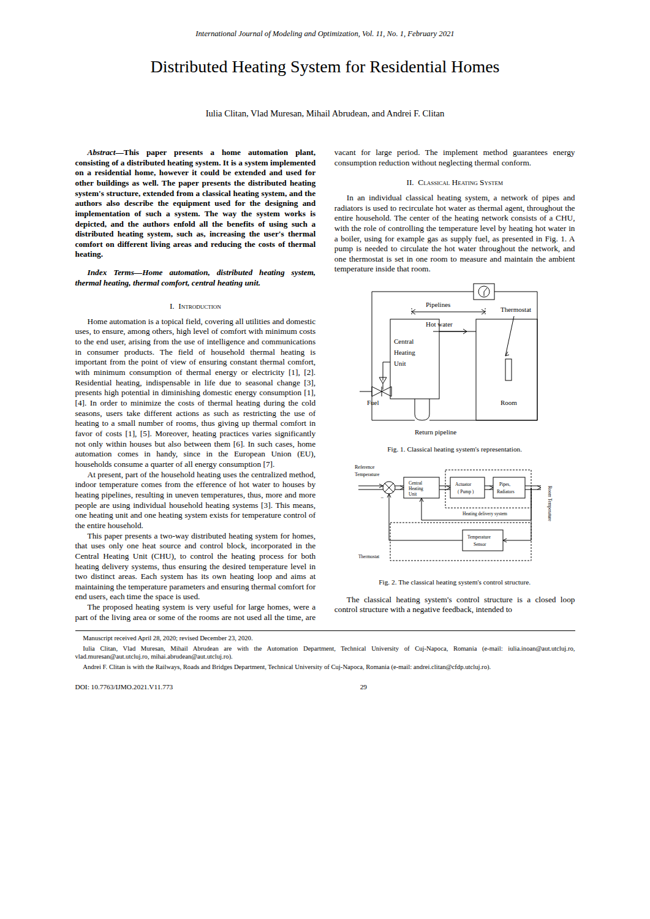International Journal of Modeling and Optimization, Vol. 11, No. 1, February 2021
Distributed Heating System for Residential Homes
Iulia Clitan, Vlad Muresan, Mihail Abrudean, and Andrei F. Clitan
Abstract—This paper presents a home automation plant, consisting of a distributed heating system. It is a system implemented on a residential home, however it could be extended and used for other buildings as well. The paper presents the distributed heating system's structure, extended from a classical heating system, and the authors also describe the equipment used for the designing and implementation of such a system. The way the system works is depicted, and the authors enfold all the benefits of using such a distributed heating system, such as, increasing the user's thermal comfort on different living areas and reducing the costs of thermal heating.
Index Terms—Home automation, distributed heating system, thermal heating, thermal comfort, central heating unit.
I. Introduction
Home automation is a topical field, covering all utilities and domestic uses, to ensure, among others, high level of comfort with minimum costs to the end user, arising from the use of intelligence and communications in consumer products. The field of household thermal heating is important from the point of view of ensuring constant thermal comfort, with minimum consumption of thermal energy or electricity [1], [2]. Residential heating, indispensable in life due to seasonal change [3], presents high potential in diminishing domestic energy consumption [1], [4]. In order to minimize the costs of thermal heating during the cold seasons, users take different actions as such as restricting the use of heating to a small number of rooms, thus giving up thermal comfort in favor of costs [1], [5]. Moreover, heating practices varies significantly not only within houses but also between them [6]. In such cases, home automation comes in handy, since in the European Union (EU), households consume a quarter of all energy consumption [7].
At present, part of the household heating uses the centralized method, indoor temperature comes from the efference of hot water to houses by heating pipelines, resulting in uneven temperatures, thus, more and more people are using individual household heating systems [3]. This means, one heating unit and one heating system exists for temperature control of the entire household.
This paper presents a two-way distributed heating system for homes, that uses only one heat source and control block, incorporated in the Central Heating Unit (CHU), to control the heating process for both heating delivery systems, thus ensuring the desired temperature level in two distinct areas. Each system has its own heating loop and aims at maintaining the temperature parameters and ensuring thermal comfort for end users, each time the space is used.
The proposed heating system is very useful for large homes, were a part of the living area or some of the rooms are not used all the time, are vacant for large period. The implement method guarantees energy consumption reduction without neglecting thermal conform.
II. Classical Heating System
In an individual classical heating system, a network of pipes and radiators is used to recirculate hot water as thermal agent, throughout the entire household. The center of the heating network consists of a CHU, with the role of controlling the temperature level by heating hot water in a boiler, using for example gas as supply fuel, as presented in Fig. 1. A pump is needed to circulate the hot water throughout the network, and one thermostat is set in one room to measure and maintain the ambient temperature inside that room.
Pipelines Hot water Thermostat Central Heating Unit Room Fuel Return pipeline
Fig. 1. Classical heating system's representation.
Reference Temperature − Central Heating Unit Heating delivery system Actuator ( Pump ) Pipes, Radiators Room Temperature Thermostat Temperature Sensor
Fig. 2. The classical heating system's control structure.
The classical heating system's control structure is a closed loop control structure with a negative feedback, intended to
Manuscript received April 28, 2020; revised December 23, 2020.
Iulia Clitan, Vlad Muresan, Mihail Abrudean are with the Automation Department, Technical University of Cuj-Napoca, Romania (e-mail: iulia.inoan@aut.utcluj.ro, vlad.muresan@aut.utcluj.ro, mihai.abrudean@aut.utcluj.ro).
Andrei F. Clitan is with the Railways, Roads and Bridges Department, Technical University of Cuj-Napoca, Romania (e-mail: andrei.clitan@cfdp.utcluj.ro).
DOI: 10.7763/IJMO.2021.V11.773
29